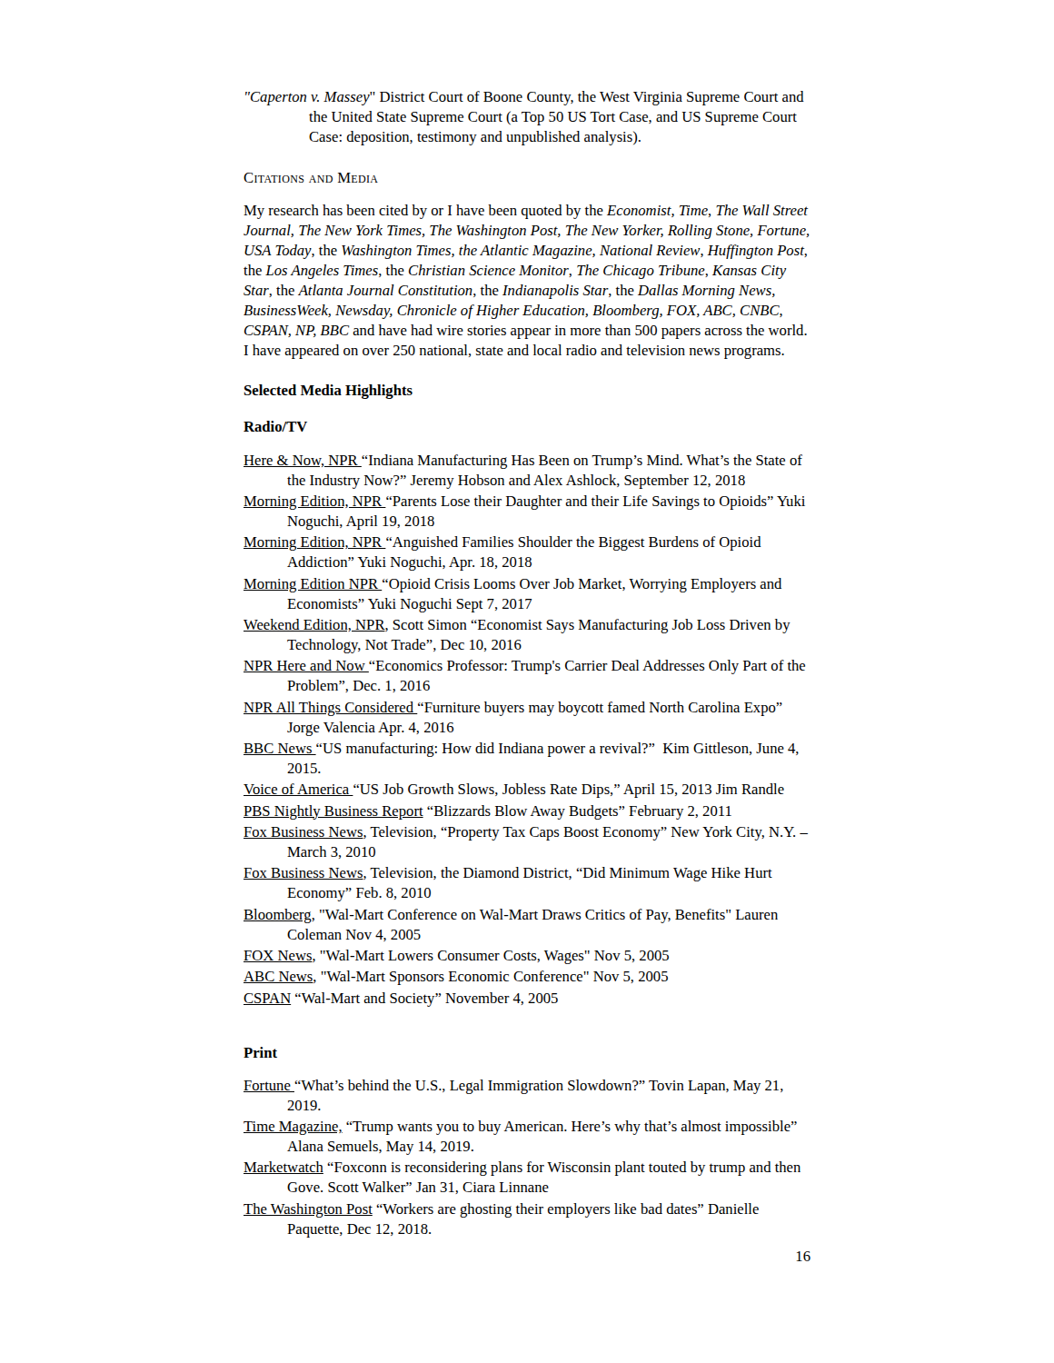"Caperton v. Massey" District Court of Boone County, the West Virginia Supreme Court and the United State Supreme Court (a Top 50 US Tort Case, and US Supreme Court Case: deposition, testimony and unpublished analysis).
Citations and Media
My research has been cited by or I have been quoted by the Economist, Time, The Wall Street Journal, The New York Times, The Washington Post, The New Yorker, Rolling Stone, Fortune, USA Today, the Washington Times, the Atlantic Magazine, National Review, Huffington Post, the Los Angeles Times, the Christian Science Monitor, The Chicago Tribune, Kansas City Star, the Atlanta Journal Constitution, the Indianapolis Star, the Dallas Morning News, BusinessWeek, Newsday, Chronicle of Higher Education, Bloomberg, FOX, ABC, CNBC, CSPAN, NP, BBC and have had wire stories appear in more than 500 papers across the world. I have appeared on over 250 national, state and local radio and television news programs.
Selected Media Highlights
Radio/TV
Here & Now, NPR “Indiana Manufacturing Has Been on Trump’s Mind. What’s the State of the Industry Now?” Jeremy Hobson and Alex Ashlock, September 12, 2018
Morning Edition, NPR “Parents Lose their Daughter and their Life Savings to Opioids” Yuki Noguchi, April 19, 2018
Morning Edition, NPR “Anguished Families Shoulder the Biggest Burdens of Opioid Addiction” Yuki Noguchi, Apr. 18, 2018
Morning Edition NPR “Opioid Crisis Looms Over Job Market, Worrying Employers and Economists” Yuki Noguchi Sept 7, 2017
Weekend Edition, NPR, Scott Simon “Economist Says Manufacturing Job Loss Driven by Technology, Not Trade”, Dec 10, 2016
NPR Here and Now “Economics Professor: Trump's Carrier Deal Addresses Only Part of the Problem”, Dec. 1, 2016
NPR All Things Considered “Furniture buyers may boycott famed North Carolina Expo” Jorge Valencia Apr. 4, 2016
BBC News “US manufacturing: How did Indiana power a revival?” Kim Gittleson, June 4, 2015.
Voice of America “US Job Growth Slows, Jobless Rate Dips,” April 15, 2013 Jim Randle
PBS Nightly Business Report “Blizzards Blow Away Budgets” February 2, 2011
Fox Business News, Television, “Property Tax Caps Boost Economy” New York City, N.Y. – March 3, 2010
Fox Business News, Television, the Diamond District, “Did Minimum Wage Hike Hurt Economy” Feb. 8, 2010
Bloomberg, "Wal-Mart Conference on Wal-Mart Draws Critics of Pay, Benefits" Lauren Coleman Nov 4, 2005
FOX News, "Wal-Mart Lowers Consumer Costs, Wages" Nov 5, 2005
ABC News, "Wal-Mart Sponsors Economic Conference" Nov 5, 2005
CSPAN “Wal-Mart and Society” November 4, 2005
Print
Fortune “What’s behind the U.S., Legal Immigration Slowdown?” Tovin Lapan, May 21, 2019.
Time Magazine, “Trump wants you to buy American. Here’s why that’s almost impossible” Alana Semuels, May 14, 2019.
Marketwatch “Foxconn is reconsidering plans for Wisconsin plant touted by trump and then Gove. Scott Walker” Jan 31, Ciara Linnane
The Washington Post “Workers are ghosting their employers like bad dates” Danielle Paquette, Dec 12, 2018.
16